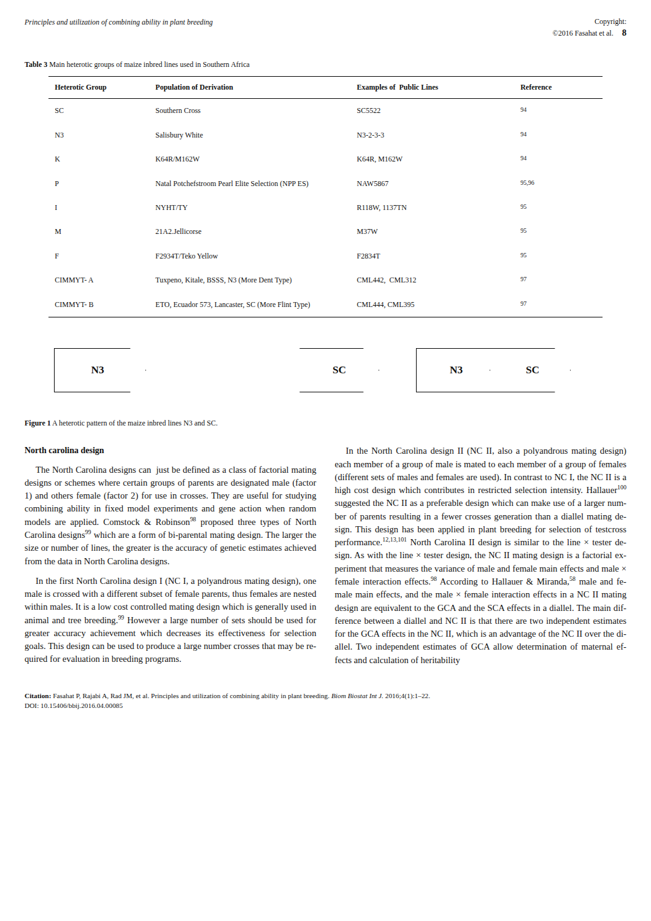Principles and utilization of combining ability in plant breeding
Copyright:
©2016 Fasahat et al. 8
Table 3 Main heterotic groups of maize inbred lines used in Southern Africa
| Heterotic Group | Population of Derivation | Examples of Public Lines | Reference |
| --- | --- | --- | --- |
| SC | Southern Cross | SC5522 | 94 |
| N3 | Salisbury White | N3-2-3-3 | 94 |
| K | K64R/M162W | K64R, M162W | 94 |
| P | Natal Potchefstroom Pearl Elite Selection (NPP ES) | NAW5867 | 95,96 |
| I | NYHT/TY | R118W, 1137TN | 95 |
| M | 21A2.Jellicorse | M37W | 95 |
| F | F2934T/Teko Yellow | F2834T | 95 |
| CIMMYT- A | Tuxpeno, Kitale, BSSS, N3 (More Dent Type) | CML442, CML312 | 97 |
| CIMMYT- B | ETO, Ecuador 573, Lancaster, SC (More Flint Type) | CML444, CML395 | 97 |
N3
SC
SR52
N3
SC
Figure 1 A heterotic pattern of the maize inbred lines N3 and SC.
North carolina design
The North Carolina designs can just be defined as a class of factorial mating designs or schemes where certain groups of parents are designated male (factor 1) and others female (factor 2) for use in crosses. They are useful for studying combining ability in fixed model experiments and gene action when random models are applied. Comstock & Robinson98 proposed three types of North Carolina designs99 which are a form of bi-parental mating design. The larger the size or number of lines, the greater is the accuracy of genetic estimates achieved from the data in North Carolina designs.
In the first North Carolina design I (NC I, a polyandrous mating design), one male is crossed with a different subset of female parents, thus females are nested within males. It is a low cost controlled mating design which is generally used in animal and tree breeding.99 However a large number of sets should be used for greater accuracy achievement which decreases its effectiveness for selection goals. This design can be used to produce a large number crosses that may be required for evaluation in breeding programs.
In the North Carolina design II (NC II, also a polyandrous mating design) each member of a group of male is mated to each member of a group of females (different sets of males and females are used). In contrast to NC I, the NC II is a high cost design which contributes in restricted selection intensity. Hallauer100 suggested the NC II as a preferable design which can make use of a larger number of parents resulting in a fewer crosses generation than a diallel mating design. This design has been applied in plant breeding for selection of testcross performance.12,13,101 North Carolina II design is similar to the line × tester design. As with the line × tester design, the NC II mating design is a factorial experiment that measures the variance of male and female main effects and male × female interaction effects.98 According to Hallauer & Miranda,58 male and female main effects, and the male × female interaction effects in a NC II mating design are equivalent to the GCA and the SCA effects in a diallel. The main difference between a diallel and NC II is that there are two independent estimates for the GCA effects in the NC II, which is an advantage of the NC II over the diallel. Two independent estimates of GCA allow determination of maternal effects and calculation of heritability
Citation: Fasahat P, Rajabi A, Rad JM, et al. Principles and utilization of combining ability in plant breeding. Biom Biostat Int J. 2016;4(1):1–22.
DOI: 10.15406/bbij.2016.04.00085